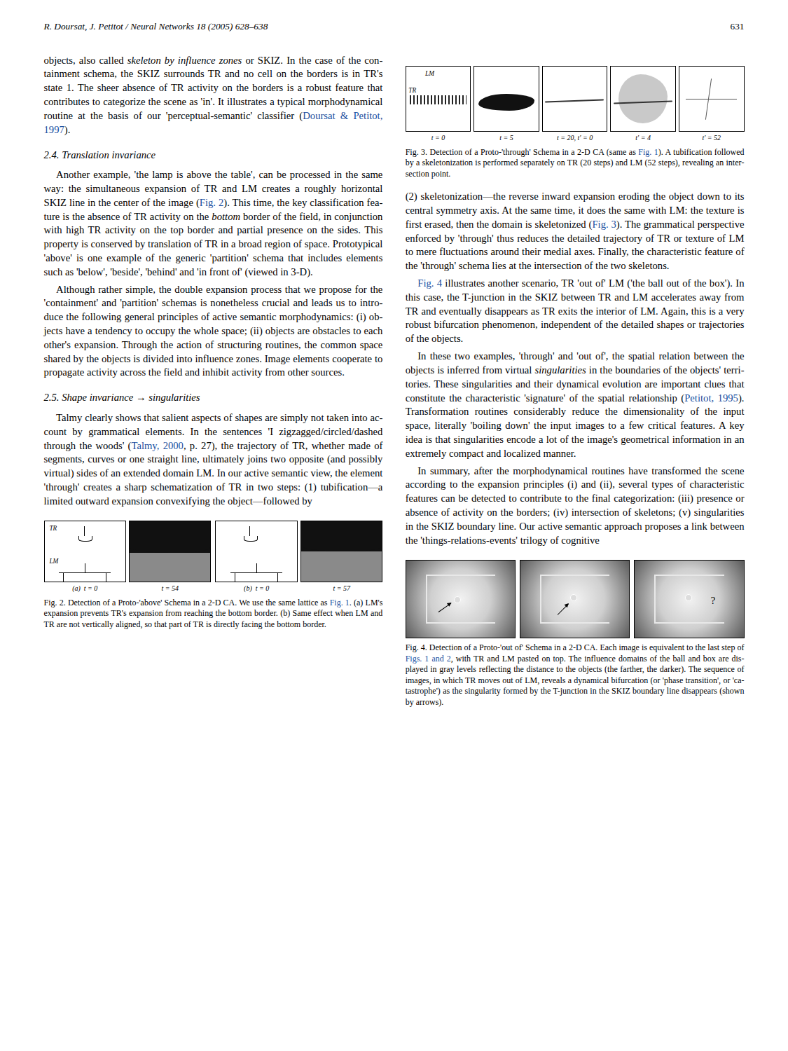R. Doursat, J. Petitot / Neural Networks 18 (2005) 628–638
631
objects, also called skeleton by influence zones or SKIZ. In the case of the containment schema, the SKIZ surrounds TR and no cell on the borders is in TR's state 1. The sheer absence of TR activity on the borders is a robust feature that contributes to categorize the scene as 'in'. It illustrates a typical morphodynamical routine at the basis of our 'perceptual-semantic' classifier (Doursat & Petitot, 1997).
2.4. Translation invariance
Another example, 'the lamp is above the table', can be processed in the same way: the simultaneous expansion of TR and LM creates a roughly horizontal SKIZ line in the center of the image (Fig. 2). This time, the key classification feature is the absence of TR activity on the bottom border of the field, in conjunction with high TR activity on the top border and partial presence on the sides. This property is conserved by translation of TR in a broad region of space. Prototypical 'above' is one example of the generic 'partition' schema that includes elements such as 'below', 'beside', 'behind' and 'in front of' (viewed in 3-D).
Although rather simple, the double expansion process that we propose for the 'containment' and 'partition' schemas is nonetheless crucial and leads us to introduce the following general principles of active semantic morphodynamics: (i) objects have a tendency to occupy the whole space; (ii) objects are obstacles to each other's expansion. Through the action of structuring routines, the common space shared by the objects is divided into influence zones. Image elements cooperate to propagate activity across the field and inhibit activity from other sources.
2.5. Shape invariance → singularities
Talmy clearly shows that salient aspects of shapes are simply not taken into account by grammatical elements. In the sentences 'I zigzagged/circled/dashed through the woods' (Talmy, 2000, p. 27), the trajectory of TR, whether made of segments, curves or one straight line, ultimately joins two opposite (and possibly virtual) sides of an extended domain LM. In our active semantic view, the element 'through' creates a sharp schematization of TR in two steps: (1) tubification—a limited outward expansion convexifying the object—followed by
TR
LM
(a) t = 0 t = 54
(b) t = 0 t = 57
Fig. 2. Detection of a Proto-'above' Schema in a 2-D CA. We use the same lattice as Fig. 1. (a) LM's expansion prevents TR's expansion from reaching the bottom border. (b) Same effect when LM and TR are not vertically aligned, so that part of TR is directly facing the bottom border.
LM TR
t = 0
t = 5
t = 20, t′ = 0
t′ = 4
t′ = 52
Fig. 3. Detection of a Proto-'through' Schema in a 2-D CA (same as Fig. 1). A tubification followed by a skeletonization is performed separately on TR (20 steps) and LM (52 steps), revealing an intersection point.
(2) skeletonization—the reverse inward expansion eroding the object down to its central symmetry axis. At the same time, it does the same with LM: the texture is first erased, then the domain is skeletonized (Fig. 3). The grammatical perspective enforced by 'through' thus reduces the detailed trajectory of TR or texture of LM to mere fluctuations around their medial axes. Finally, the characteristic feature of the 'through' schema lies at the intersection of the two skeletons.
Fig. 4 illustrates another scenario, TR 'out of' LM ('the ball out of the box'). In this case, the T-junction in the SKIZ between TR and LM accelerates away from TR and eventually disappears as TR exits the interior of LM. Again, this is a very robust bifurcation phenomenon, independent of the detailed shapes or trajectories of the objects.
In these two examples, 'through' and 'out of', the spatial relation between the objects is inferred from virtual singularities in the boundaries of the objects' territories. These singularities and their dynamical evolution are important clues that constitute the characteristic 'signature' of the spatial relationship (Petitot, 1995). Transformation routines considerably reduce the dimensionality of the input space, literally 'boiling down' the input images to a few critical features. A key idea is that singularities encode a lot of the image's geometrical information in an extremely compact and localized manner.
In summary, after the morphodynamical routines have transformed the scene according to the expansion principles (i) and (ii), several types of characteristic features can be detected to contribute to the final categorization: (iii) presence or absence of activity on the borders; (iv) intersection of skeletons; (v) singularities in the SKIZ boundary line. Our active semantic approach proposes a link between the 'things-relations-events' trilogy of cognitive
?
Fig. 4. Detection of a Proto-'out of' Schema in a 2-D CA. Each image is equivalent to the last step of Figs. 1 and 2, with TR and LM pasted on top. The influence domains of the ball and box are displayed in gray levels reflecting the distance to the objects (the farther, the darker). The sequence of images, in which TR moves out of LM, reveals a dynamical bifurcation (or 'phase transition', or 'catastrophe') as the singularity formed by the T-junction in the SKIZ boundary line disappears (shown by arrows).